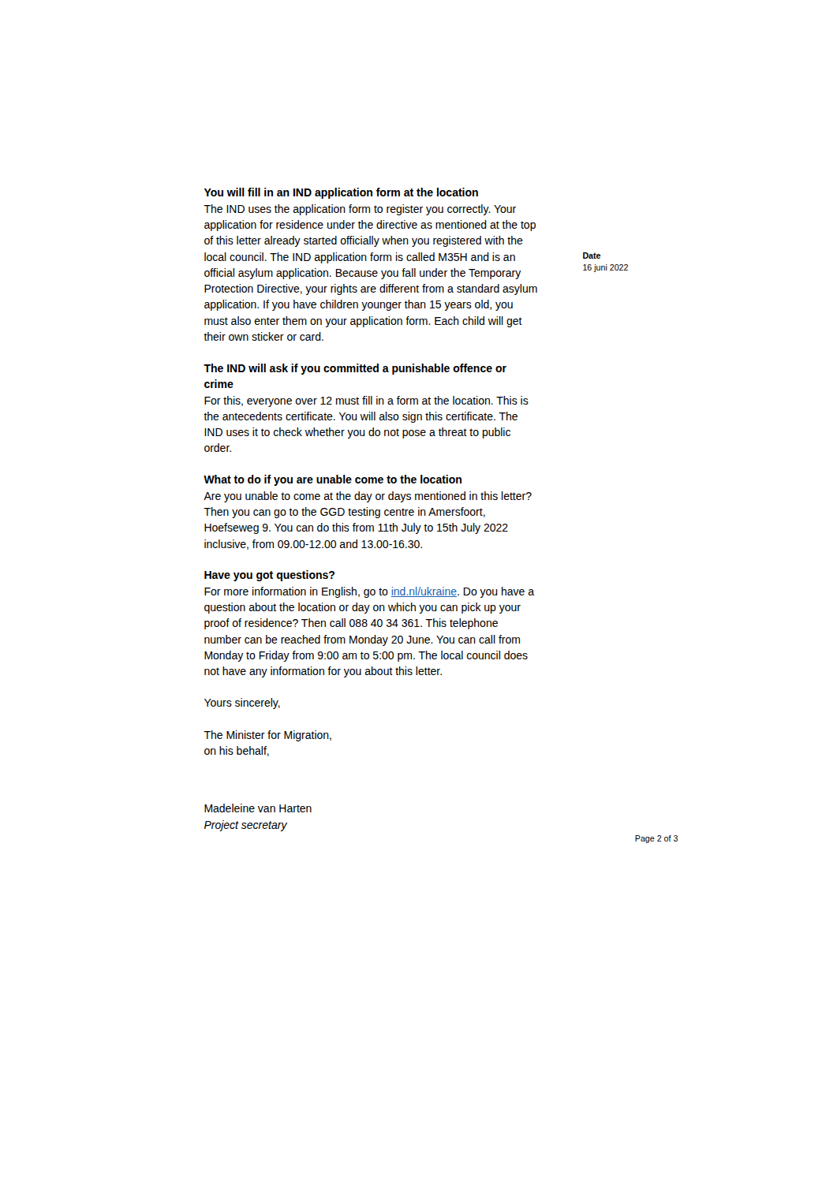Date
16 juni 2022
You will fill in an IND application form at the location
The IND uses the application form to register you correctly. Your application for residence under the directive as mentioned at the top of this letter already started officially when you registered with the local council. The IND application form is called M35H and is an official asylum application. Because you fall under the Temporary Protection Directive, your rights are different from a standard asylum application. If you have children younger than 15 years old, you must also enter them on your application form. Each child will get their own sticker or card.
The IND will ask if you committed a punishable offence or crime
For this, everyone over 12 must fill in a form at the location. This is the antecedents certificate. You will also sign this certificate. The IND uses it to check whether you do not pose a threat to public order.
What to do if you are unable come to the location
Are you unable to come at the day or days mentioned in this letter? Then you can go to the GGD testing centre in Amersfoort, Hoefseweg 9. You can do this from 11th July to 15th July 2022 inclusive, from 09.00-12.00 and 13.00-16.30.
Have you got questions?
For more information in English, go to ind.nl/ukraine. Do you have a question about the location or day on which you can pick up your proof of residence? Then call 088 40 34 361. This telephone number can be reached from Monday 20 June. You can call from Monday to Friday from 9:00 am to 5:00 pm. The local council does not have any information for you about this letter.
Yours sincerely,
The Minister for Migration,
on his behalf,
Madeleine van Harten
Project secretary
Page 2 of 3